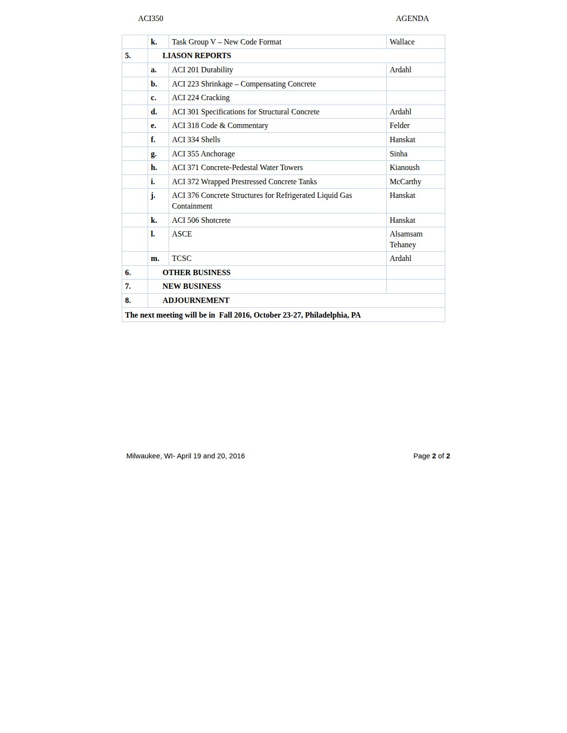ACI350 AGENDA
| | k. | Task Group V – New Code Format | Wallace |
| 5. | LIASON REPORTS |
| | a. | ACI 201 Durability | Ardahl |
| | b. | ACI 223 Shrinkage – Compensating Concrete | |
| | c. | ACI 224 Cracking | |
| | d. | ACI 301 Specifications for Structural Concrete | Ardahl |
| | e. | ACI 318 Code & Commentary | Felder |
| | f. | ACI 334 Shells | Hanskat |
| | g. | ACI 355 Anchorage | Sinha |
| | h. | ACI 371 Concrete-Pedestal Water Towers | Kianoush |
| | i. | ACI 372 Wrapped Prestressed Concrete Tanks | McCarthy |
| | j. | ACI 376 Concrete Structures for Refrigerated Liquid Gas Containment | Hanskat |
| | k. | ACI 506 Shotcrete | Hanskat |
| | l. | ASCE | Alsamsam Tehaney |
| | m. | TCSC | Ardahl |
| 6. | OTHER BUSINESS | |
| 7. | NEW BUSINESS | |
| 8. | ADJOURNEMENT |
| The next meeting will be in Fall 2016, October 23-27, Philadelphia, PA |
Milwaukee, WI- April 19 and 20, 2016 Page 2 of 2